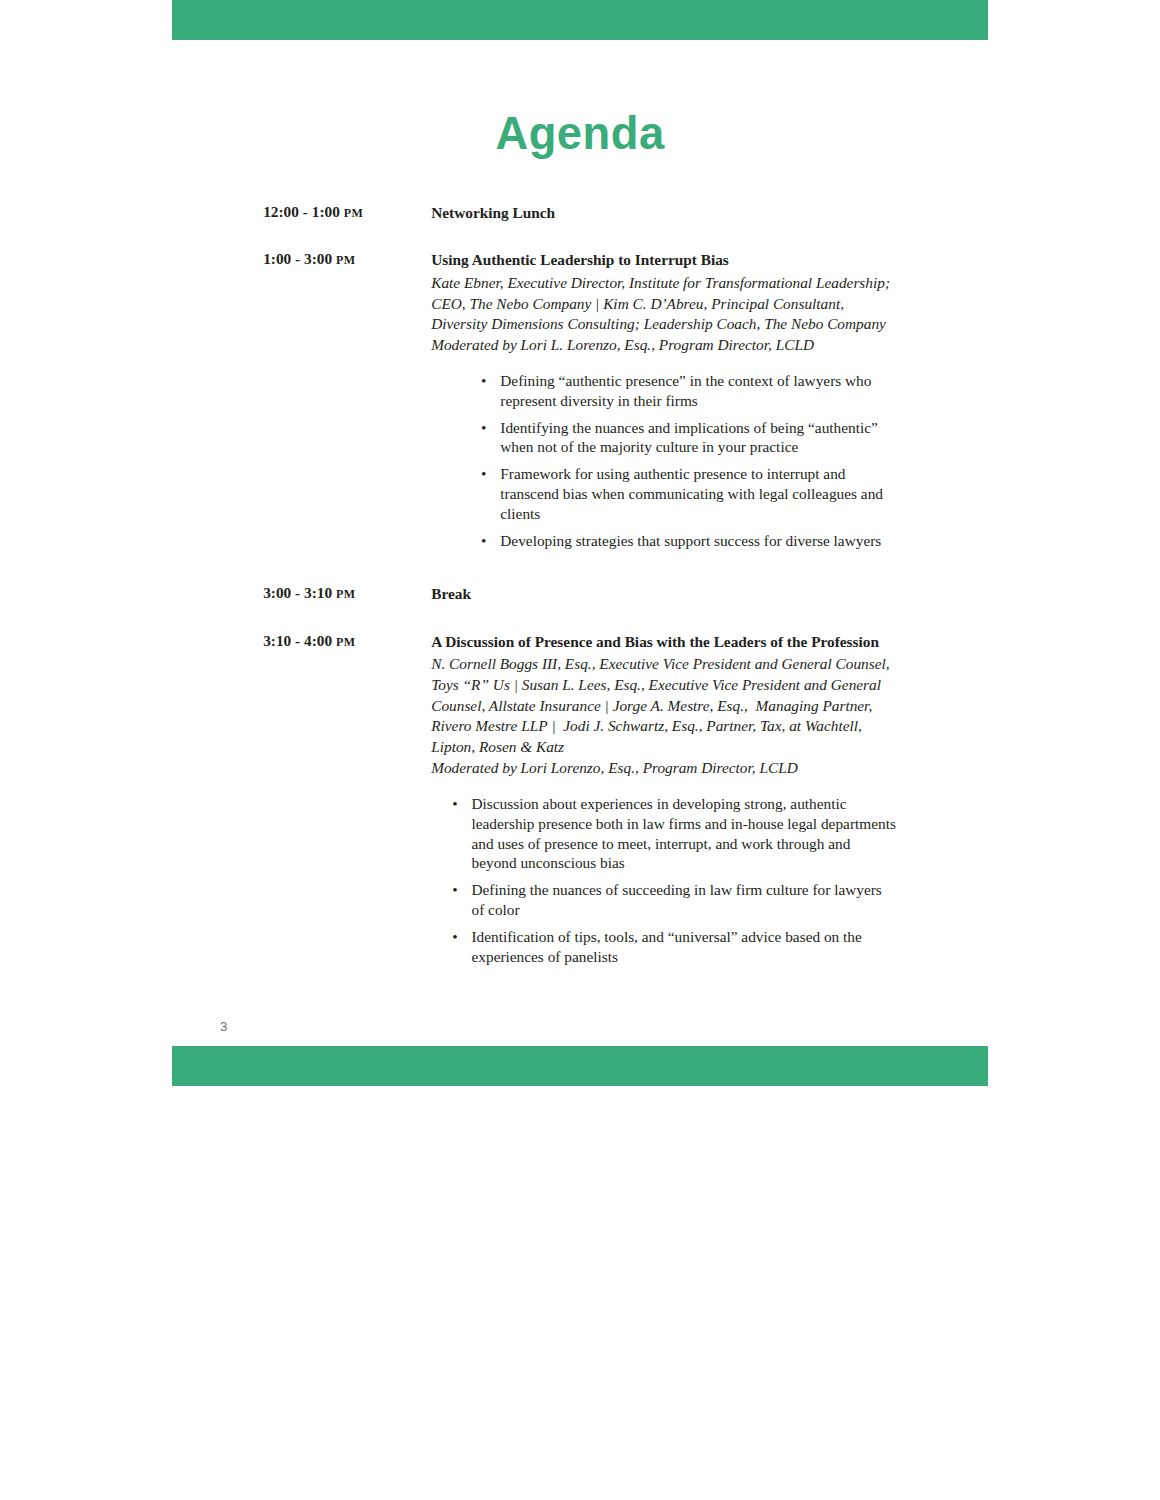Agenda
| 12:00 - 1:00 PM | Networking Lunch |
| 1:00 - 3:00 PM | Using Authentic Leadership to Interrupt Bias Kate Ebner, Executive Director, Institute for Transformational Leadership; CEO, The Nebo Company / Kim C. D’Abreu, Principal Consultant, Diversity Dimensions Consulting; Leadership Coach, The Nebo Company Moderated by Lori L. Lorenzo, Esq., Program Director, LCLD Defining “authentic presence” in the context of lawyers who represent diversity in their firms Identifying the nuances and implications of being “authentic” when not of the majority culture in your practice Framework for using authentic presence to interrupt and transcend bias when communicating with legal colleagues and clients Developing strategies that support success for diverse lawyers |
| 3:00 - 3:10 PM | Break |
| 3:10 - 4:00 PM | A Discussion of Presence and Bias with the Leaders of the Profession N. Cornell Boggs III, Esq., Executive Vice President and General Counsel, Toys “R” Us / Susan L. Lees, Esq., Executive Vice President and General Counsel, Allstate Insurance / Jorge A. Mestre, Esq., Managing Partner, Rivero Mestre LLP / Jodi J. Schwartz, Esq., Partner, Tax, at Wachtell, Lipton, Rosen & Katz Moderated by Lori Lorenzo, Esq., Program Director, LCLD Discussion about experiences in developing strong, authentic leadership presence both in law firms and in-house legal departments and uses of presence to meet, interrupt, and work through and beyond unconscious bias Defining the nuances of succeeding in law firm culture for lawyers of color Identification of tips, tools, and “universal” advice based on the experiences of panelists |
3